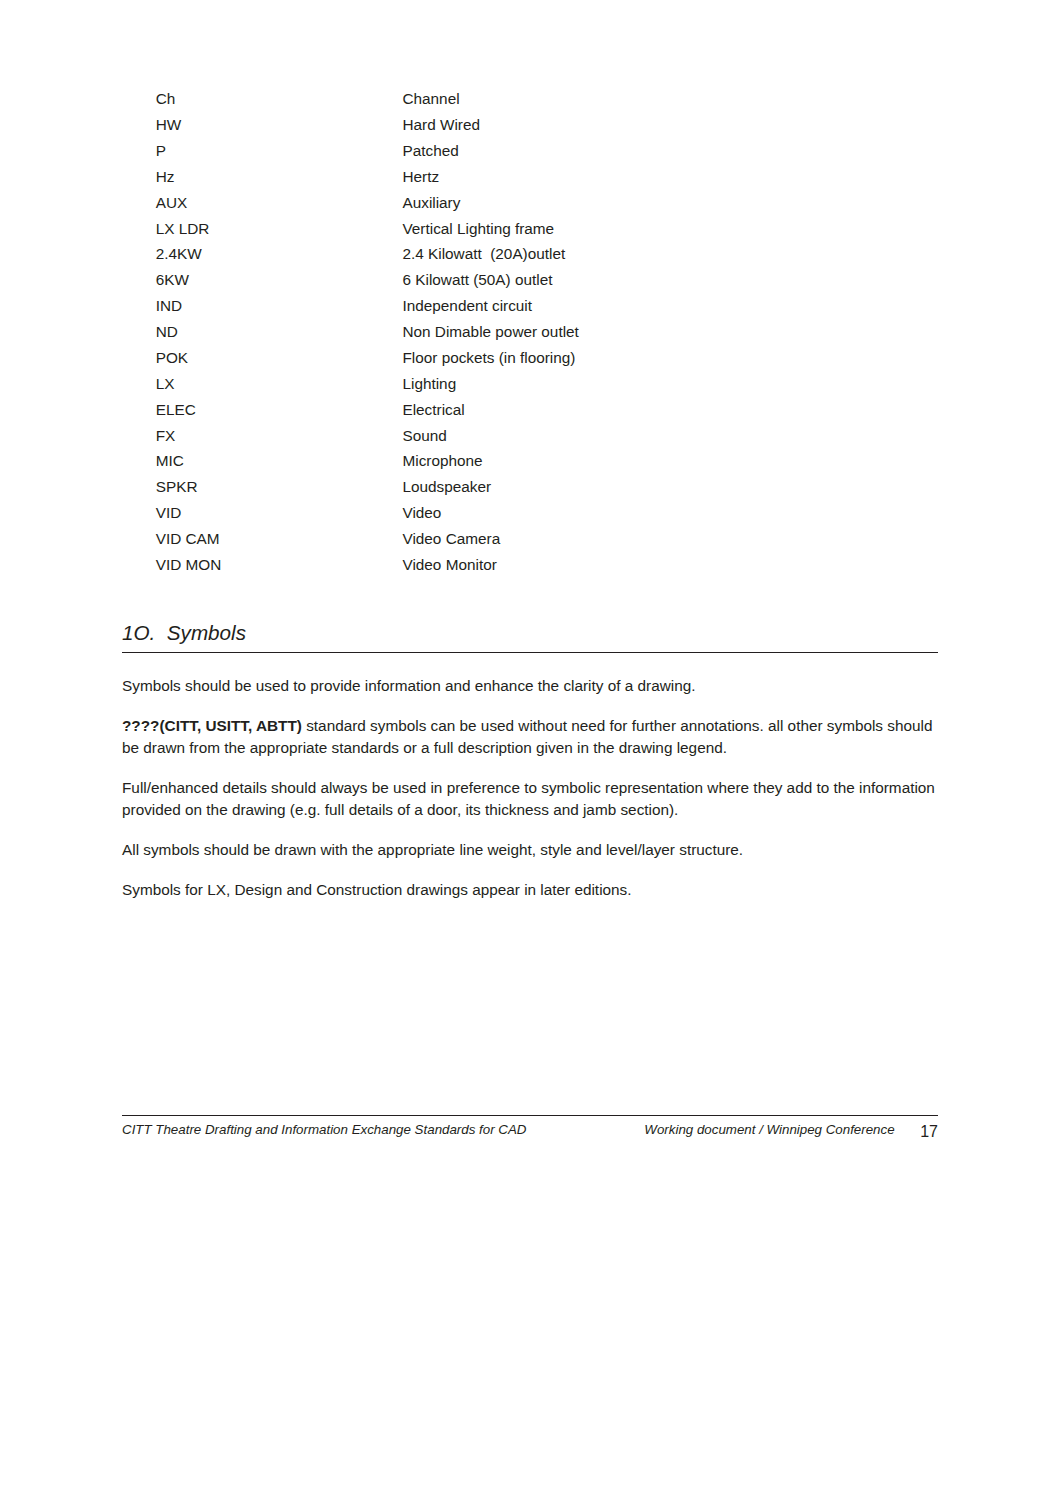| Ch | Channel |
| HW | Hard Wired |
| P | Patched |
| Hz | Hertz |
| AUX | Auxiliary |
| LX LDR | Vertical Lighting frame |
| 2.4KW | 2.4 Kilowatt (20A)outlet |
| 6KW | 6 Kilowatt (50A) outlet |
| IND | Independent circuit |
| ND | Non Dimable power outlet |
| POK | Floor pockets (in flooring) |
| LX | Lighting |
| ELEC | Electrical |
| FX | Sound |
| MIC | Microphone |
| SPKR | Loudspeaker |
| VID | Video |
| VID CAM | Video Camera |
| VID MON | Video Monitor |
1O. Symbols
Symbols should be used to provide information and enhance the clarity of a drawing.
????(CITT, USITT, ABTT) standard symbols can be used without need for further annotations. all other symbols should be drawn from the appropriate standards or a full description given in the drawing legend.
Full/enhanced details should always be used in preference to symbolic representation where they add to the information provided on the drawing (e.g. full details of a door, its thickness and jamb section).
All symbols should be drawn with the appropriate line weight, style and level/layer structure.
Symbols for LX, Design and Construction drawings appear in later editions.
CITT Theatre Drafting and Information Exchange Standards for CAD
Working document / Winnipeg Conference
17